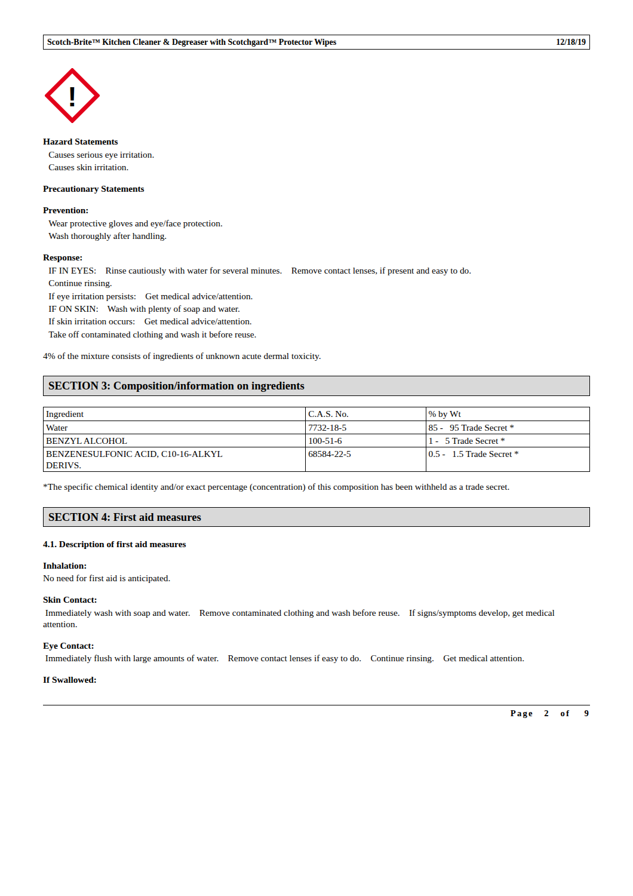12/18/19 Scotch-Brite™ Kitchen Cleaner & Degreaser with Scotchgard™ Protector Wipes
!
Hazard Statements
Causes serious eye irritation.
Causes skin irritation.
Precautionary Statements
Prevention:
Wear protective gloves and eye/face protection.
Wash thoroughly after handling.
Response:
IF IN EYES: Rinse cautiously with water for several minutes. Remove contact lenses, if present and easy to do.
Continue rinsing.
If eye irritation persists: Get medical advice/attention.
IF ON SKIN: Wash with plenty of soap and water.
If skin irritation occurs: Get medical advice/attention.
Take off contaminated clothing and wash it before reuse.
4% of the mixture consists of ingredients of unknown acute dermal toxicity.
SECTION 3: Composition/information on ingredients
| Ingredient | C.A.S. No. | % by Wt |
| --- | --- | --- |
| Water | 7732-18-5 | 85 - 95 Trade Secret * |
| BENZYL ALCOHOL | 100-51-6 | 1 - 5 Trade Secret * |
| BENZENESULFONIC ACID, C10-16-ALKYL DERIVS. | 68584-22-5 | 0.5 - 1.5 Trade Secret * |
*The specific chemical identity and/or exact percentage (concentration) of this composition has been withheld as a trade secret.
SECTION 4: First aid measures
4.1. Description of first aid measures
Inhalation:
No need for first aid is anticipated.
Skin Contact:
Immediately wash with soap and water. Remove contaminated clothing and wash before reuse. If signs/symptoms develop, get medical attention.
Eye Contact:
Immediately flush with large amounts of water. Remove contact lenses if easy to do. Continue rinsing. Get medical attention.
If Swallowed:
Page 2 of 9